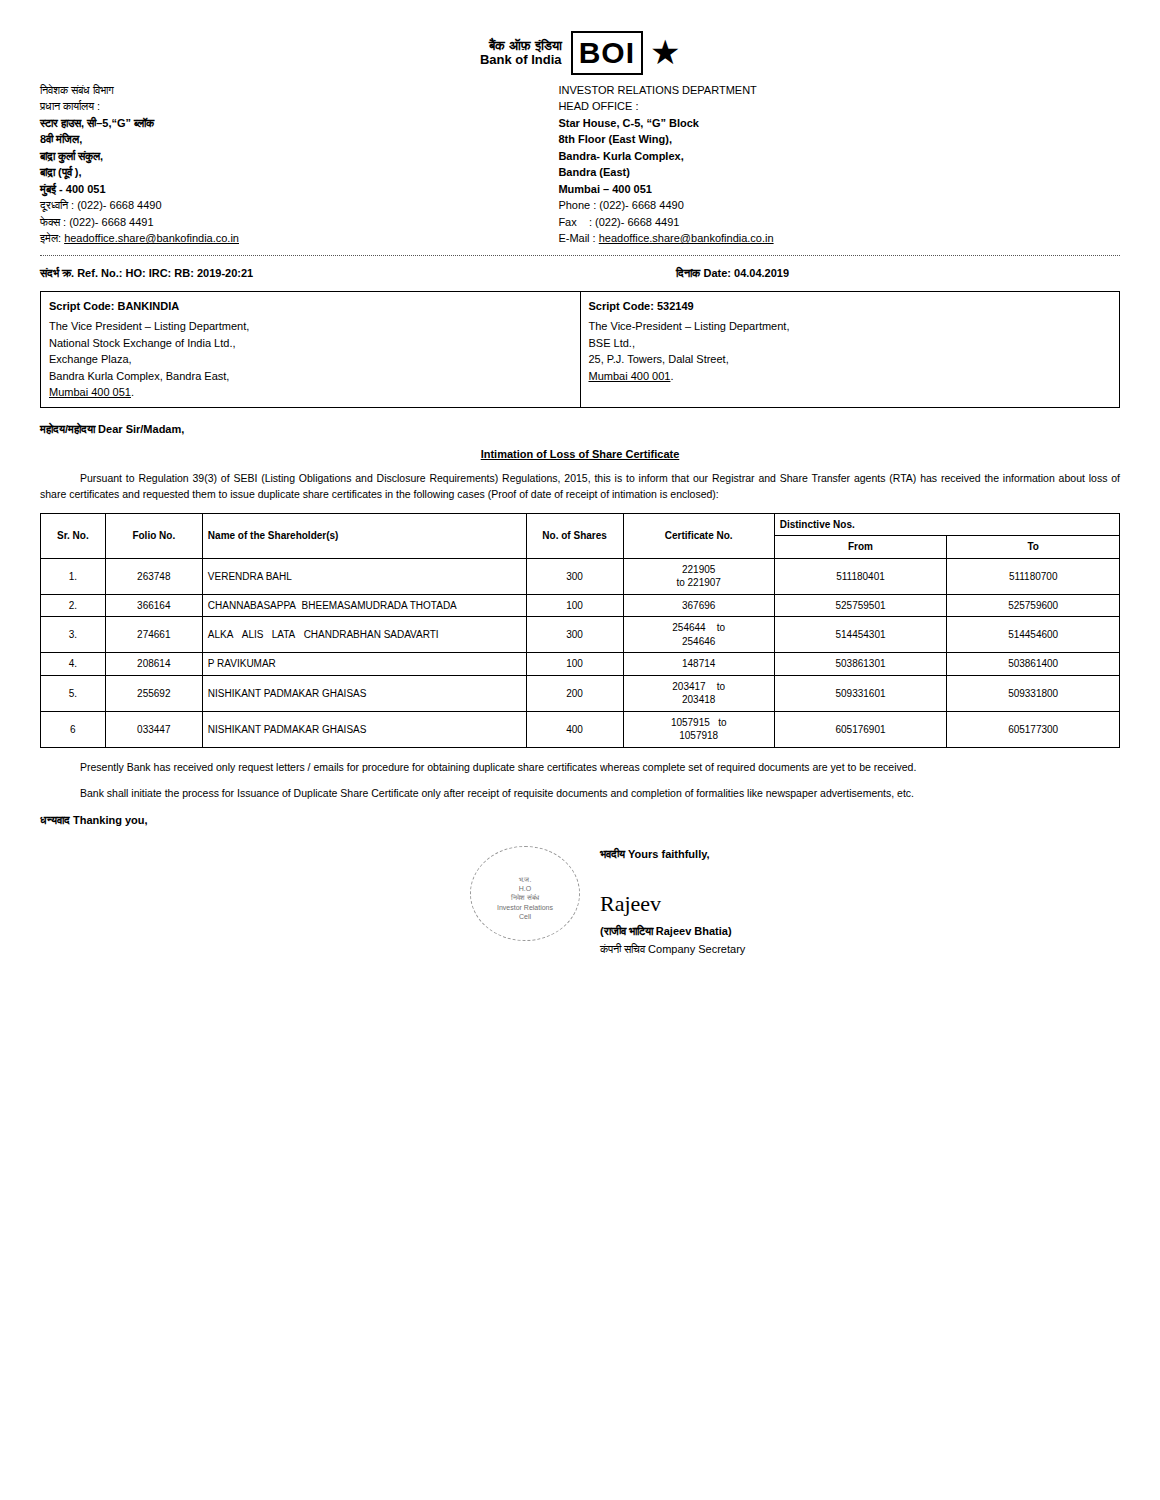बैंक ऑफ़ इंडिया
Bank of India BOI ★
| निवेशक संबंध विभाग प्रधान कार्यालय : स्टार हाउस, सी–5,“G” ब्लॉक 8वी मंजिल, बांद्रा कुर्ला संकुल, बांद्रा (पूर्व ), मुंबई - 400 051 दूरध्वनि : (022)- 6668 4490 फेक्स : (022)- 6668 4491 इमेल: headoffice.share@bankofindia.co.in | INVESTOR RELATIONS DEPARTMENT HEAD OFFICE : Star House, C-5, “G” Block 8th Floor (East Wing), Bandra- Kurla Complex, Bandra (East) Mumbai – 400 051 Phone : (022)- 6668 4490 Fax : (022)- 6668 4491 E-Mail : headoffice.share@bankofindia.co.in |
| संदर्भ क्र. Ref. No.: HO: IRC: RB: 2019-20:21 | दिनांक Date: 04.04.2019 |
| Script Code: BANKINDIA The Vice President – Listing Department, National Stock Exchange of India Ltd., Exchange Plaza, Bandra Kurla Complex, Bandra East, Mumbai 400 051 . | Script Code: 532149 The Vice-President – Listing Department, BSE Ltd., 25, P.J. Towers, Dalal Street, Mumbai 400 001 . |
महोदय/महोदया Dear Sir/Madam,
Intimation of Loss of Share Certificate
Pursuant to Regulation 39(3) of SEBI (Listing Obligations and Disclosure Requirements) Regulations, 2015, this is to inform that our Registrar and Share Transfer agents (RTA) has received the information about loss of share certificates and requested them to issue duplicate share certificates in the following cases (Proof of date of receipt of intimation is enclosed):
| Sr. No. | Folio No. | Name of the Shareholder(s) | No. of Shares | Certificate No. | Distinctive Nos. |
| --- | --- | --- | --- | --- | --- |
| From | To |
| 1. | 263748 | VERENDRA BAHL | 300 | 221905 to 221907 | 511180401 | 511180700 |
| 2. | 366164 | CHANNABASAPPA BHEEMASAMUDRADA THOTADA | 100 | 367696 | 525759501 | 525759600 |
| 3. | 274661 | ALKA ALIS LATA CHANDRABHAN SADAVARTI | 300 | 254644 to 254646 | 514454301 | 514454600 |
| 4. | 208614 | P RAVIKUMAR | 100 | 148714 | 503861301 | 503861400 |
| 5. | 255692 | NISHIKANT PADMAKAR GHAISAS | 200 | 203417 to 203418 | 509331601 | 509331800 |
| 6 | 033447 | NISHIKANT PADMAKAR GHAISAS | 400 | 1057915 to 1057918 | 605176901 | 605177300 |
Presently Bank has received only request letters / emails for procedure for obtaining duplicate share certificates whereas complete set of required documents are yet to be received.
Bank shall initiate the process for Issuance of Duplicate Share Certificate only after receipt of requisite documents and completion of formalities like newspaper advertisements, etc.
धन्यवाद Thanking you,
भ.ज.
H.O
निवेश संबंध
Investor Relations
Cell
भवदीय Yours faithfully,
Rajeev
(राजीव भाटिया Rajeev Bhatia)
कंपनी सचिव Company Secretary